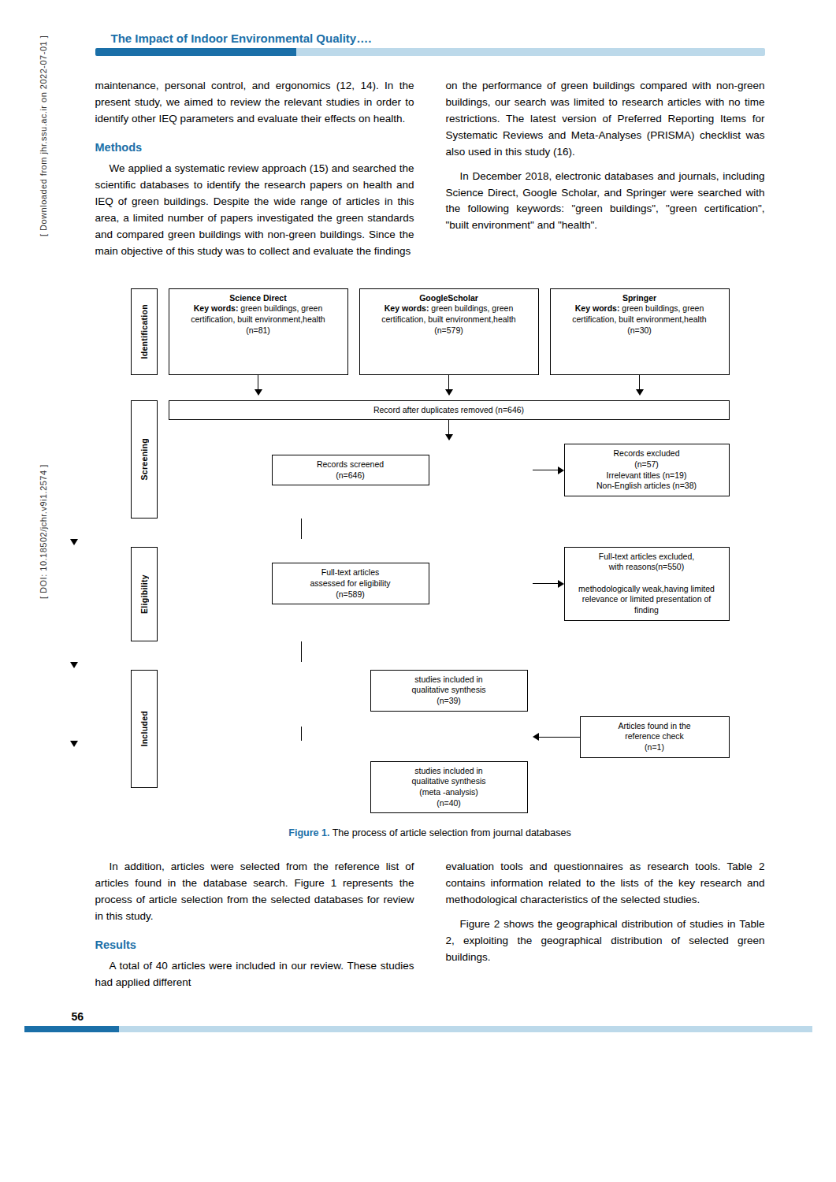The Impact of Indoor Environmental Quality….
[ Downloaded from jhr.ssu.ac.ir on 2022-07-01 ]
[ DOI: 10.18502/jchr.v9i1.2574 ]
maintenance, personal control, and ergonomics (12, 14). In the present study, we aimed to review the relevant studies in order to identify other IEQ parameters and evaluate their effects on health.
Methods
We applied a systematic review approach (15) and searched the scientific databases to identify the research papers on health and IEQ of green buildings. Despite the wide range of articles in this area, a limited number of papers investigated the green standards and compared green buildings with non-green buildings. Since the main objective of this study was to collect and evaluate the findings
on the performance of green buildings compared with non-green buildings, our search was limited to research articles with no time restrictions. The latest version of Preferred Reporting Items for Systematic Reviews and Meta-Analyses (PRISMA) checklist was also used in this study (16).
In December 2018, electronic databases and journals, including Science Direct, Google Scholar, and Springer were searched with the following keywords: "green buildings", "green certification", "built environment" and "health".
Identification
Science Direct
Key words: green buildings, green certification, built environment,health
(n=81)
GoogleScholar
Key words: green buildings, green certification, built environment,health
(n=579)
Springer
Key words: green buildings, green certification, built environment,health
(n=30)
Screening
Record after duplicates removed (n=646)
Records screened
(n=646)
Records excluded
(n=57)
Irrelevant titles (n=19)
Non-English articles (n=38)
Eligibility
Full-text articles
assessed for eligibility
(n=589)
Full-text articles excluded,
with reasons(n=550)
methodologically weak,having limited relevance or limited presentation of finding
Included
studies included in
qualitative synthesis
(n=39)
Articles found in the
reference check
(n=1)
studies included in
qualitative synthesis
(meta -analysis)
(n=40)
Figure 1. The process of article selection from journal databases
In addition, articles were selected from the reference list of articles found in the database search. Figure 1 represents the process of article selection from the selected databases for review in this study.
Results
A total of 40 articles were included in our review. These studies had applied different
evaluation tools and questionnaires as research tools. Table 2 contains information related to the lists of the key research and methodological characteristics of the selected studies.
Figure 2 shows the geographical distribution of studies in Table 2, exploiting the geographical distribution of selected green buildings.
56